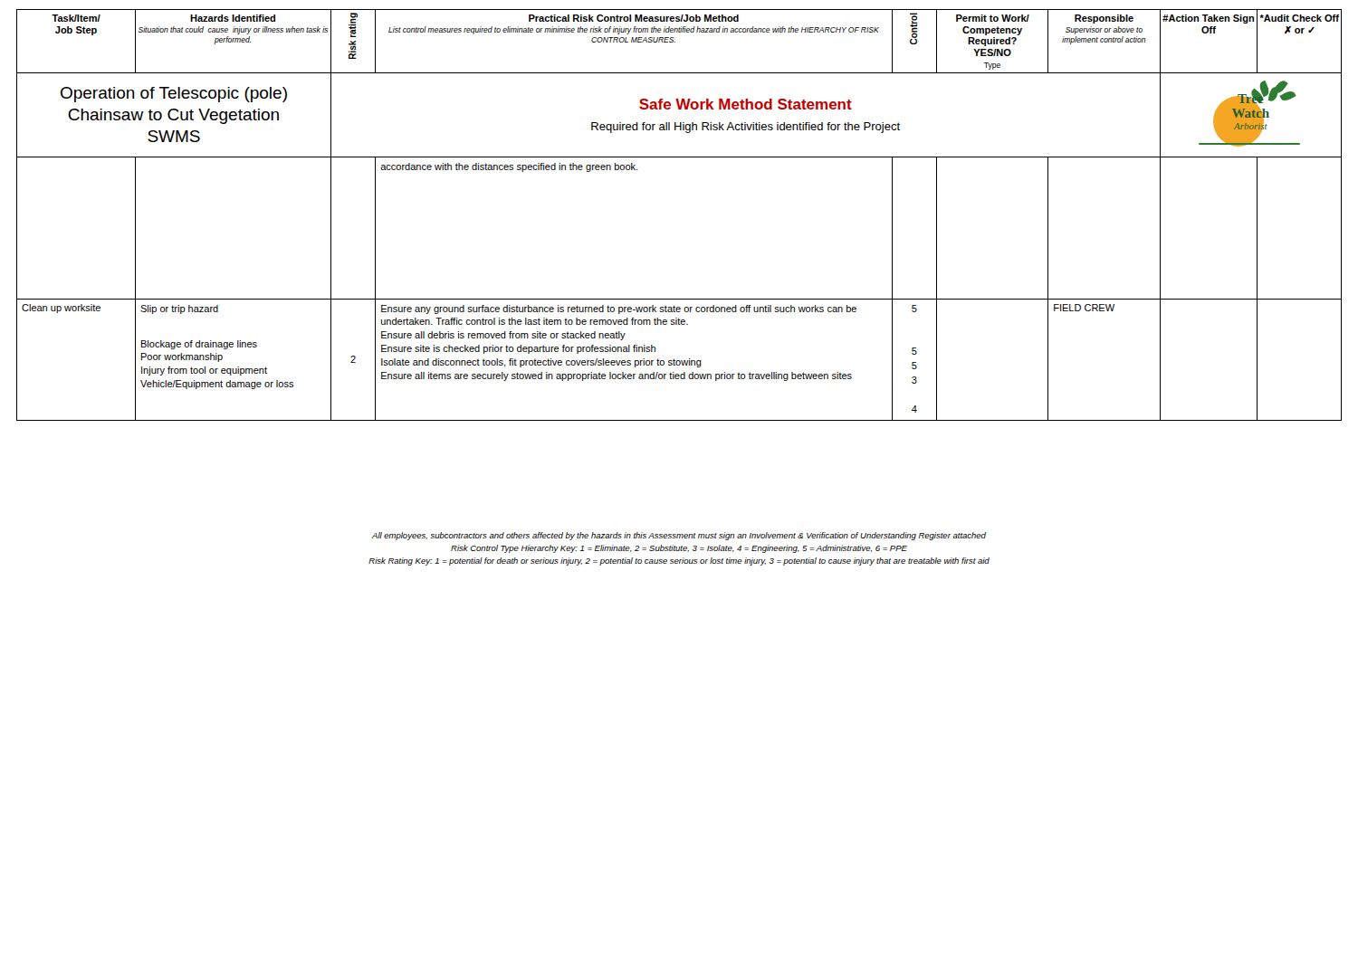| Operation of Telescopic (pole) Chainsaw to Cut Vegetation SWMS | Safe Work Method Statement Required for all High Risk Activities identified for the Project | Tree Watch Arborist |
| Task/Item/ Job Step | Hazards Identified Situation that could cause injury or illness when task is performed. | Risk rating | Practical Risk Control Measures/Job Method List control measures required to eliminate or minimise the risk of injury from the identified hazard in accordance with the HIERARCHY OF RISK CONTROL MEASURES. | Control | Permit to Work/ Competency Required? YES/NO Type | Responsible Supervisor or above to implement control action | #Action Taken Sign Off | *Audit Check Off ✗ or ✓ |
| | | | accordance with the distances specified in the green book. | | | | | |
| Clean up worksite | Slip or trip hazard Blockage of drainage lines Poor workmanship Injury from tool or equipment Vehicle/Equipment damage or loss | 2 | Ensure any ground surface disturbance is returned to pre-work state or cordoned off until such works can be undertaken. Traffic control is the last item to be removed from the site. Ensure all debris is removed from site or stacked neatly Ensure site is checked prior to departure for professional finish Isolate and disconnect tools, fit protective covers/sleeves prior to stowing Ensure all items are securely stowed in appropriate locker and/or tied down prior to travelling between sites | 5 5 5 3 4 | | FIELD CREW | | |
All employees, subcontractors and others affected by the hazards in this Assessment must sign an Involvement & Verification of Understanding Register attached
Risk Control Type Hierarchy Key: 1 = Eliminate, 2 = Substitute, 3 = Isolate, 4 = Engineering, 5 = Administrative, 6 = PPE
Risk Rating Key: 1 = potential for death or serious injury, 2 = potential to cause serious or lost time injury, 3 = potential to cause injury that are treatable with first aid